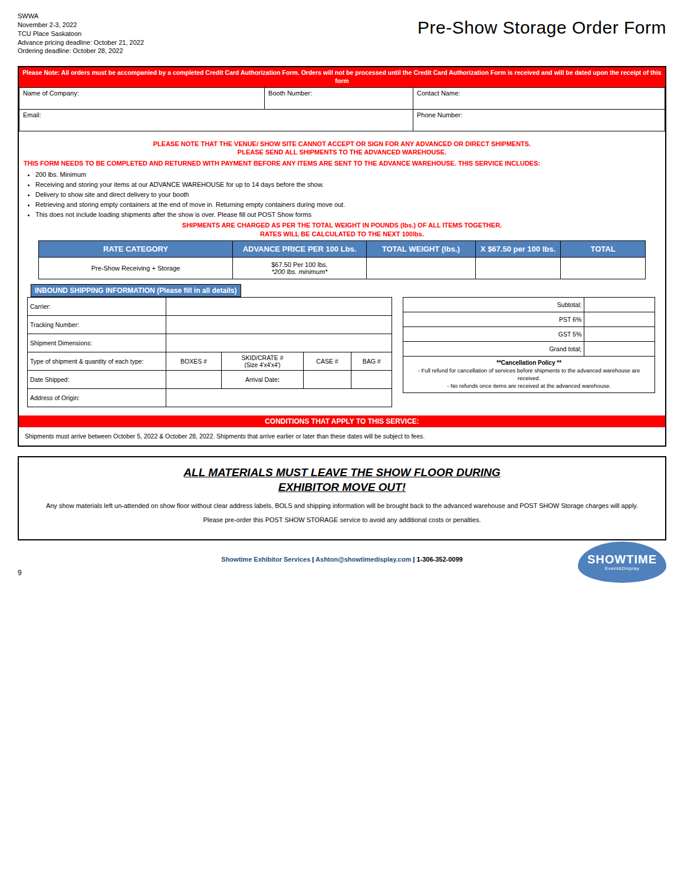SWWA
November 2-3, 2022
TCU Place Saskatoon
Advance pricing deadline: October 21, 2022
Ordering deadline: October 28, 2022
Pre-Show Storage Order Form
Please Note: All orders must be accompanied by a completed Credit Card Authorization Form. Orders will not be processed until the Credit Card Authorization Form is received and will be dated upon the receipt of this form
| Name of Company: | Booth Number: | Contact Name: |
| Email: | Phone Number: |
PLEASE NOTE THAT THE VENUE/ SHOW SITE CANNOT ACCEPT OR SIGN FOR ANY ADVANCED OR DIRECT SHIPMENTS.
PLEASE SEND ALL SHIPMENTS TO THE ADVANCED WAREHOUSE.
THIS FORM NEEDS TO BE COMPLETED AND RETURNED WITH PAYMENT BEFORE ANY ITEMS ARE SENT TO THE ADVANCE WAREHOUSE. THIS SERVICE INCLUDES:
200 lbs. Minimum
Receiving and storing your items at our ADVANCE WAREHOUSE for up to 14 days before the show.
Delivery to show site and direct delivery to your booth
Retrieving and storing empty containers at the end of move in. Returning empty containers during move out.
This does not include loading shipments after the show is over. Please fill out POST Show forms
SHIPMENTS ARE CHARGED AS PER THE TOTAL WEIGHT IN POUNDS (lbs.) OF ALL ITEMS TOGETHER.
RATES WILL BE CALCULATED TO THE NEXT 100lbs.
| RATE CATEGORY | ADVANCE PRICE PER 100 Lbs. | TOTAL WEIGHT (lbs.) | X $67.50 per 100 lbs. | TOTAL |
| --- | --- | --- | --- | --- |
| Pre-Show Receiving + Storage | $67.50 Per 100 lbs. *200 lbs. minimum* | | | |
INBOUND SHIPPING INFORMATION (Please fill in all details)
| Carrier: | |
| Tracking Number: | |
| Shipment Dimensions: | |
| Type of shipment & quantity of each type: | BOXES # | SKID/CRATE # (Size 4'x4'x4') | CASE # | BAG # |
| Date Shipped: | | Arrival Date : | | |
| Address of Origin: | |
| Subtotal; | |
| PST 6% | |
| GST 5% | |
| Grand total; | |
**Cancellation Policy **
- Full refund for cancellation of services before shipments to the advanced warehouse are received.
- No refunds once items are received at the advanced warehouse.
CONDITIONS THAT APPLY TO THIS SERVICE:
Shipments must arrive between October 5, 2022 & October 28, 2022. Shipments that arrive earlier or later than these dates will be subject to fees.
ALL MATERIALS MUST LEAVE THE SHOW FLOOR DURING
EXHIBITOR MOVE OUT!
Any show materials left un-attended on show floor without clear address labels, BOLS and shipping information will be brought back to the advanced warehouse and POST SHOW Storage charges will apply.
Please pre-order this POST SHOW STORAGE service to avoid any additional costs or penalties.
Showtime Exhibitor Services | Ashton@showtimedisplay.com | 1-306-352-0099
SHOWTIME Event&Display
9